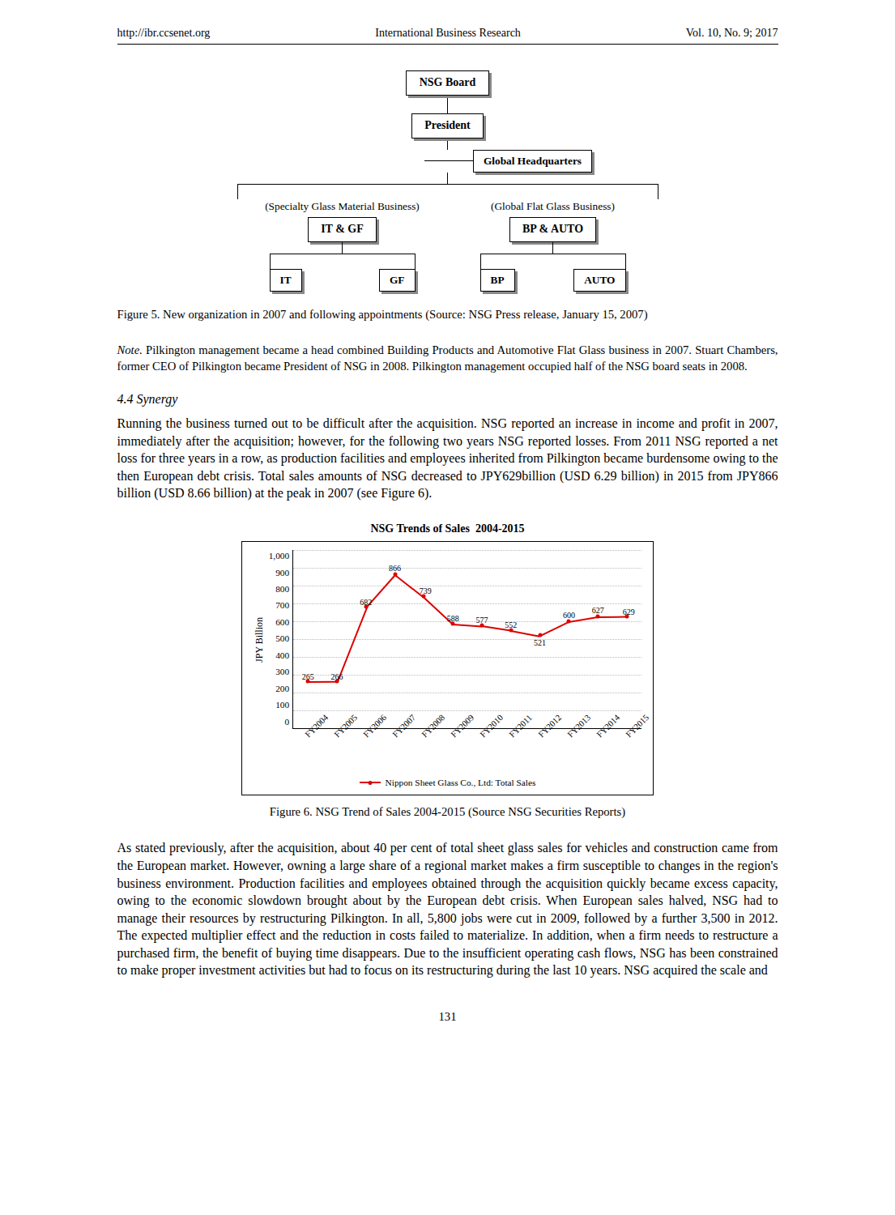http://ibr.ccsenet.org
International Business Research
Vol. 10, No. 9; 2017
NSG Board
President
Global Headquarters
(Specialty Glass Material Business)
IT & GF
IT GF
(Global Flat Glass Business)
BP & AUTO
BP AUTO
Figure 5. New organization in 2007 and following appointments (Source: NSG Press release, January 15, 2007)
Note. Pilkington management became a head combined Building Products and Automotive Flat Glass business in 2007. Stuart Chambers, former CEO of Pilkington became President of NSG in 2008. Pilkington management occupied half of the NSG board seats in 2008.
4.4 Synergy
Running the business turned out to be difficult after the acquisition. NSG reported an increase in income and profit in 2007, immediately after the acquisition; however, for the following two years NSG reported losses. From 2011 NSG reported a net loss for three years in a row, as production facilities and employees inherited from Pilkington became burdensome owing to the then European debt crisis. Total sales amounts of NSG decreased to JPY629billion (USD 6.29 billion) in 2015 from JPY866 billion (USD 8.66 billion) at the peak in 2007 (see Figure 6).
NSG Trends of Sales 2004-2015
JPY Billion
1,000
900
800
700
600
500
400
300
200
100
0
265
266
682
866
739
588
577
552
521
600
627
629
FY2004 FY2005 FY2006 FY2007 FY2008 FY2009 FY2010 FY2011 FY2012 FY2013 FY2014 FY2015
Nippon Sheet Glass Co., Ltd: Total Sales
Figure 6. NSG Trend of Sales 2004-2015 (Source NSG Securities Reports)
As stated previously, after the acquisition, about 40 per cent of total sheet glass sales for vehicles and construction came from the European market. However, owning a large share of a regional market makes a firm susceptible to changes in the region's business environment. Production facilities and employees obtained through the acquisition quickly became excess capacity, owing to the economic slowdown brought about by the European debt crisis. When European sales halved, NSG had to manage their resources by restructuring Pilkington. In all, 5,800 jobs were cut in 2009, followed by a further 3,500 in 2012. The expected multiplier effect and the reduction in costs failed to materialize. In addition, when a firm needs to restructure a purchased firm, the benefit of buying time disappears. Due to the insufficient operating cash flows, NSG has been constrained to make proper investment activities but had to focus on its restructuring during the last 10 years. NSG acquired the scale and
131